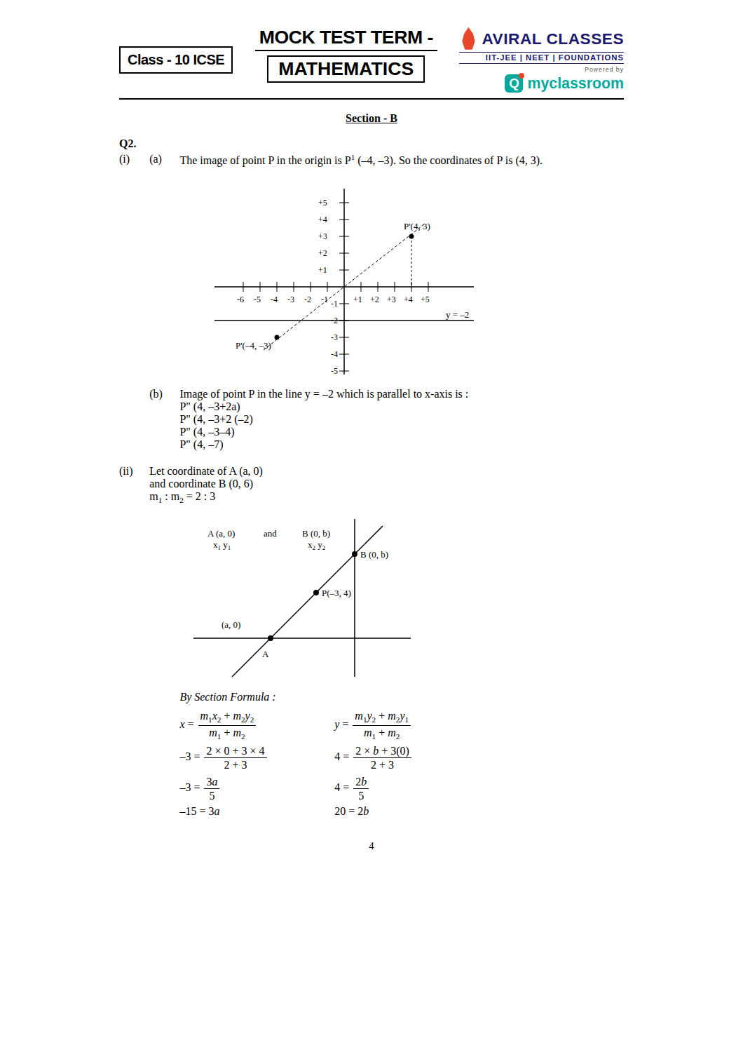Class - 10 ICSE
MOCK TEST TERM -
MATHEMATICS
AVIRAL CLASSES
IIT-JEE | NEET | FOUNDATIONS
Powered by
Q
myclassroom
Section - B
Q2.
(i)
(a)
The image of point P in the origin is P1 (–4, –3). So the coordinates of P is (4, 3).
+5 +4 +3 +2 +1 -1 -2 -3 -4 -5 -6 -5 -4 -3 -2 -1 +1 +2 +3 +4 +5 y = –2 P'(4, 3) P'(–4, –3)
(b)
Image of point P in the line y = –2 which is parallel to x-axis is :
P" (4, –3+2a)
P" (4, –3+2 (–2)
P" (4, –3–4)
P" (4, –7)
(ii)
Let coordinate of A (a, 0)
and coordinate B (0, 6)
m1 : m2 = 2 : 3
B (0, b) P(–3, 4) (a, 0) A A (a, 0) x1 y1 and B (0, b) x2 y2
By Section Formula :
| x = m 1 x 2 + m 2 y 2 m 1 + m 2 | y = m 1 y 2 + m 2 y 1 m 1 + m 2 |
| –3 = 2 × 0 + 3 × 4 2 + 3 | 4 = 2 × b + 3(0) 2 + 3 |
| –3 = 3 a 5 | 4 = 2 b 5 |
| –15 = 3 a | 20 = 2 b |
4